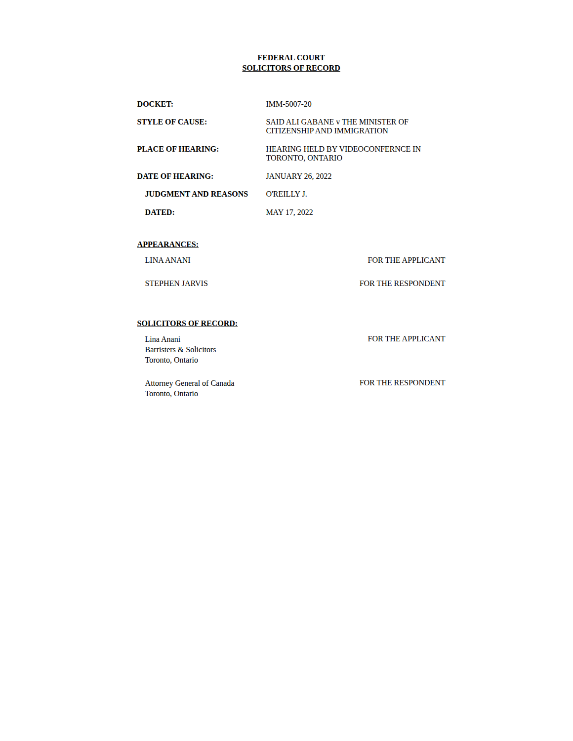FEDERAL COURT SOLICITORS OF RECORD
| DOCKET: | IMM-5007-20 |
| STYLE OF CAUSE: | SAID ALI GABANE v THE MINISTER OF CITIZENSHIP AND IMMIGRATION |
| PLACE OF HEARING: | HEARING HELD BY VIDEOCONFERNCE IN TORONTO, ONTARIO |
| DATE OF HEARING: | JANUARY 26, 2022 |
| JUDGMENT AND REASONS | O'REILLY J. |
| DATED: | MAY 17, 2022 |
APPEARANCES:
| LINA ANANI | FOR THE APPLICANT |
| STEPHEN JARVIS | FOR THE RESPONDENT |
SOLICITORS OF RECORD:
| Lina Anani Barristers & Solicitors Toronto, Ontario | FOR THE APPLICANT |
| Attorney General of Canada Toronto, Ontario | FOR THE RESPONDENT |